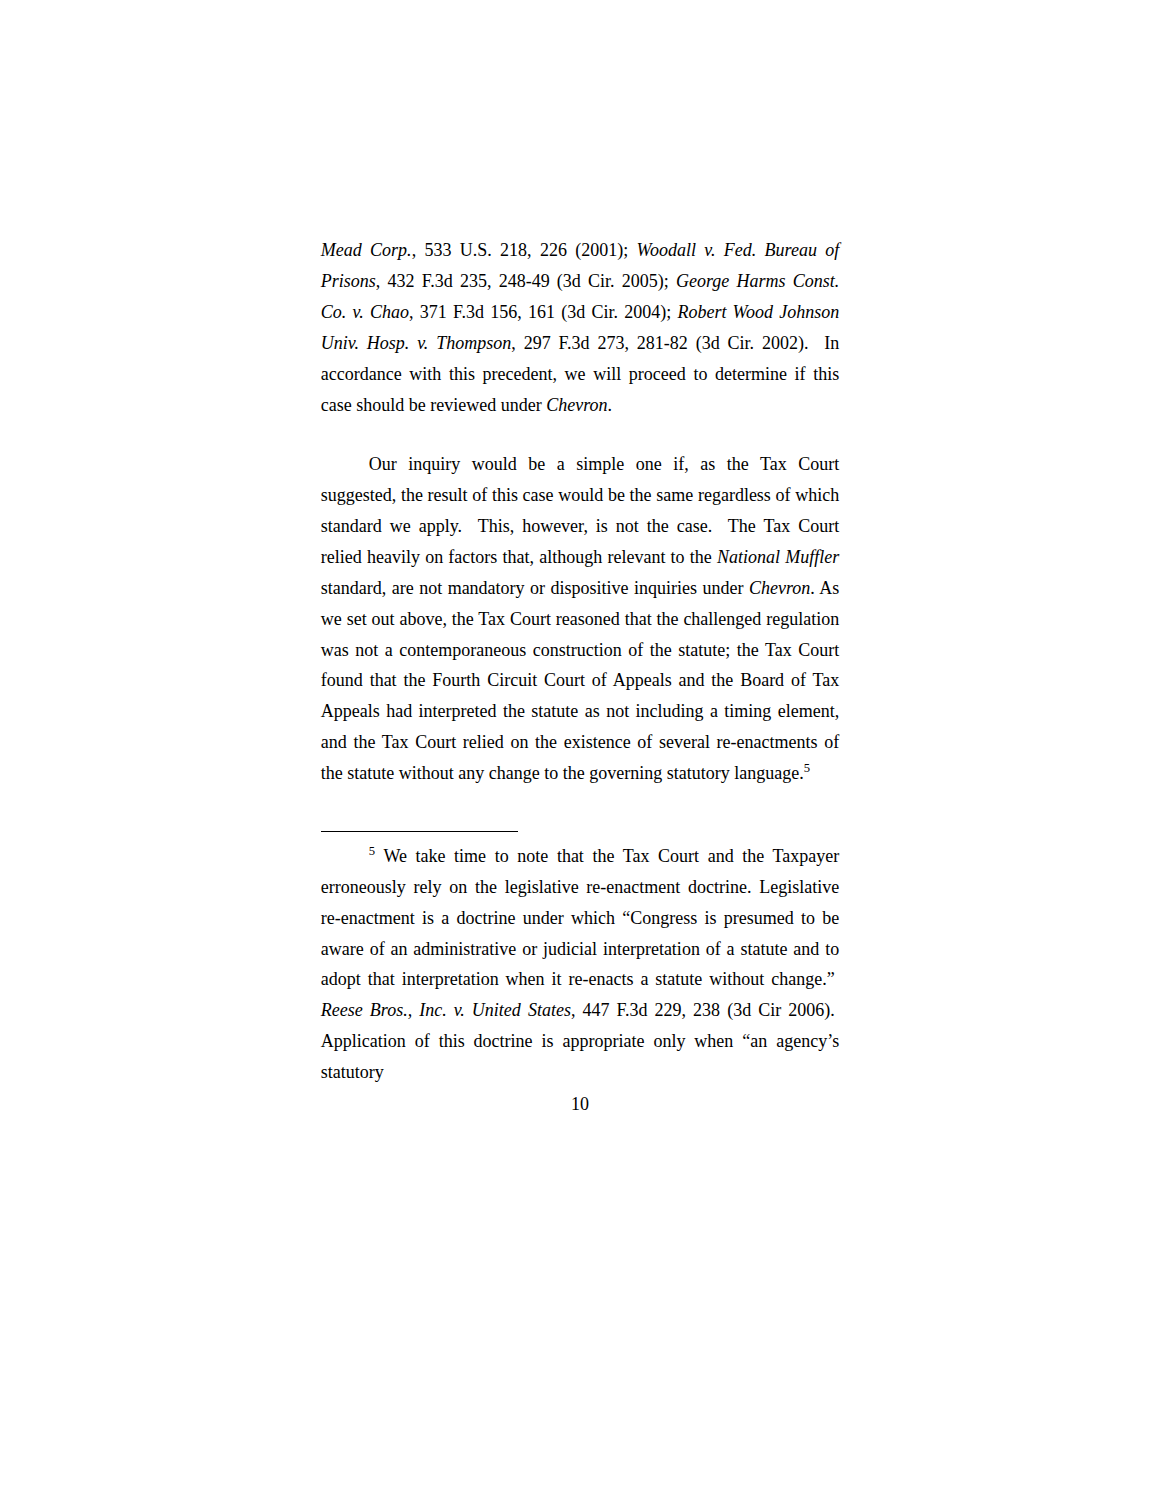Mead Corp., 533 U.S. 218, 226 (2001); Woodall v. Fed. Bureau of Prisons, 432 F.3d 235, 248-49 (3d Cir. 2005); George Harms Const. Co. v. Chao, 371 F.3d 156, 161 (3d Cir. 2004); Robert Wood Johnson Univ. Hosp. v. Thompson, 297 F.3d 273, 281-82 (3d Cir. 2002). In accordance with this precedent, we will proceed to determine if this case should be reviewed under Chevron.
Our inquiry would be a simple one if, as the Tax Court suggested, the result of this case would be the same regardless of which standard we apply. This, however, is not the case. The Tax Court relied heavily on factors that, although relevant to the National Muffler standard, are not mandatory or dispositive inquiries under Chevron. As we set out above, the Tax Court reasoned that the challenged regulation was not a contemporaneous construction of the statute; the Tax Court found that the Fourth Circuit Court of Appeals and the Board of Tax Appeals had interpreted the statute as not including a timing element, and the Tax Court relied on the existence of several re-enactments of the statute without any change to the governing statutory language.5
5 We take time to note that the Tax Court and the Taxpayer erroneously rely on the legislative re-enactment doctrine. Legislative re-enactment is a doctrine under which “Congress is presumed to be aware of an administrative or judicial interpretation of a statute and to adopt that interpretation when it re-enacts a statute without change.” Reese Bros., Inc. v. United States, 447 F.3d 229, 238 (3d Cir 2006). Application of this doctrine is appropriate only when “an agency’s statutory
10